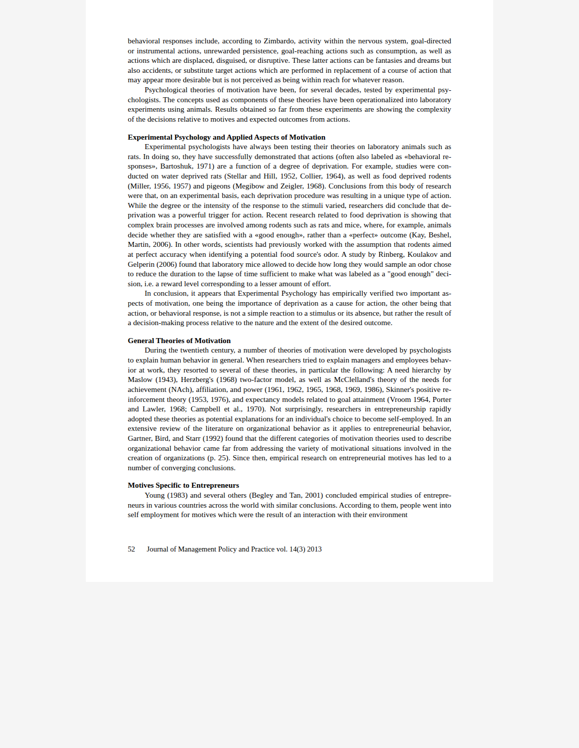behavioral responses include, according to Zimbardo, activity within the nervous system, goal-directed or instrumental actions, unrewarded persistence, goal-reaching actions such as consumption, as well as actions which are displaced, disguised, or disruptive. These latter actions can be fantasies and dreams but also accidents, or substitute target actions which are performed in replacement of a course of action that may appear more desirable but is not perceived as being within reach for whatever reason.
Psychological theories of motivation have been, for several decades, tested by experimental psychologists. The concepts used as components of these theories have been operationalized into laboratory experiments using animals. Results obtained so far from these experiments are showing the complexity of the decisions relative to motives and expected outcomes from actions.
Experimental Psychology and Applied Aspects of Motivation
Experimental psychologists have always been testing their theories on laboratory animals such as rats. In doing so, they have successfully demonstrated that actions (often also labeled as «behavioral responses», Bartoshuk, 1971) are a function of a degree of deprivation. For example, studies were conducted on water deprived rats (Stellar and Hill, 1952, Collier, 1964), as well as food deprived rodents (Miller, 1956, 1957) and pigeons (Megibow and Zeigler, 1968). Conclusions from this body of research were that, on an experimental basis, each deprivation procedure was resulting in a unique type of action. While the degree or the intensity of the response to the stimuli varied, researchers did conclude that deprivation was a powerful trigger for action. Recent research related to food deprivation is showing that complex brain processes are involved among rodents such as rats and mice, where, for example, animals decide whether they are satisfied with a «good enough», rather than a «perfect» outcome (Kay, Beshel, Martin, 2006). In other words, scientists had previously worked with the assumption that rodents aimed at perfect accuracy when identifying a potential food source's odor. A study by Rinberg, Koulakov and Gelperin (2006) found that laboratory mice allowed to decide how long they would sample an odor chose to reduce the duration to the lapse of time sufficient to make what was labeled as a "good enough" decision, i.e. a reward level corresponding to a lesser amount of effort.
In conclusion, it appears that Experimental Psychology has empirically verified two important aspects of motivation, one being the importance of deprivation as a cause for action, the other being that action, or behavioral response, is not a simple reaction to a stimulus or its absence, but rather the result of a decision-making process relative to the nature and the extent of the desired outcome.
General Theories of Motivation
During the twentieth century, a number of theories of motivation were developed by psychologists to explain human behavior in general. When researchers tried to explain managers and employees behavior at work, they resorted to several of these theories, in particular the following: A need hierarchy by Maslow (1943), Herzberg's (1968) two-factor model, as well as McClelland's theory of the needs for achievement (NAch), affiliation, and power (1961, 1962, 1965, 1968, 1969, 1986), Skinner's positive reinforcement theory (1953, 1976), and expectancy models related to goal attainment (Vroom 1964, Porter and Lawler, 1968; Campbell et al., 1970). Not surprisingly, researchers in entrepreneurship rapidly adopted these theories as potential explanations for an individual's choice to become self-employed. In an extensive review of the literature on organizational behavior as it applies to entrepreneurial behavior, Gartner, Bird, and Starr (1992) found that the different categories of motivation theories used to describe organizational behavior came far from addressing the variety of motivational situations involved in the creation of organizations (p. 25). Since then, empirical research on entrepreneurial motives has led to a number of converging conclusions.
Motives Specific to Entrepreneurs
Young (1983) and several others (Begley and Tan, 2001) concluded empirical studies of entrepreneurs in various countries across the world with similar conclusions. According to them, people went into self employment for motives which were the result of an interaction with their environment
52 Journal of Management Policy and Practice vol. 14(3) 2013